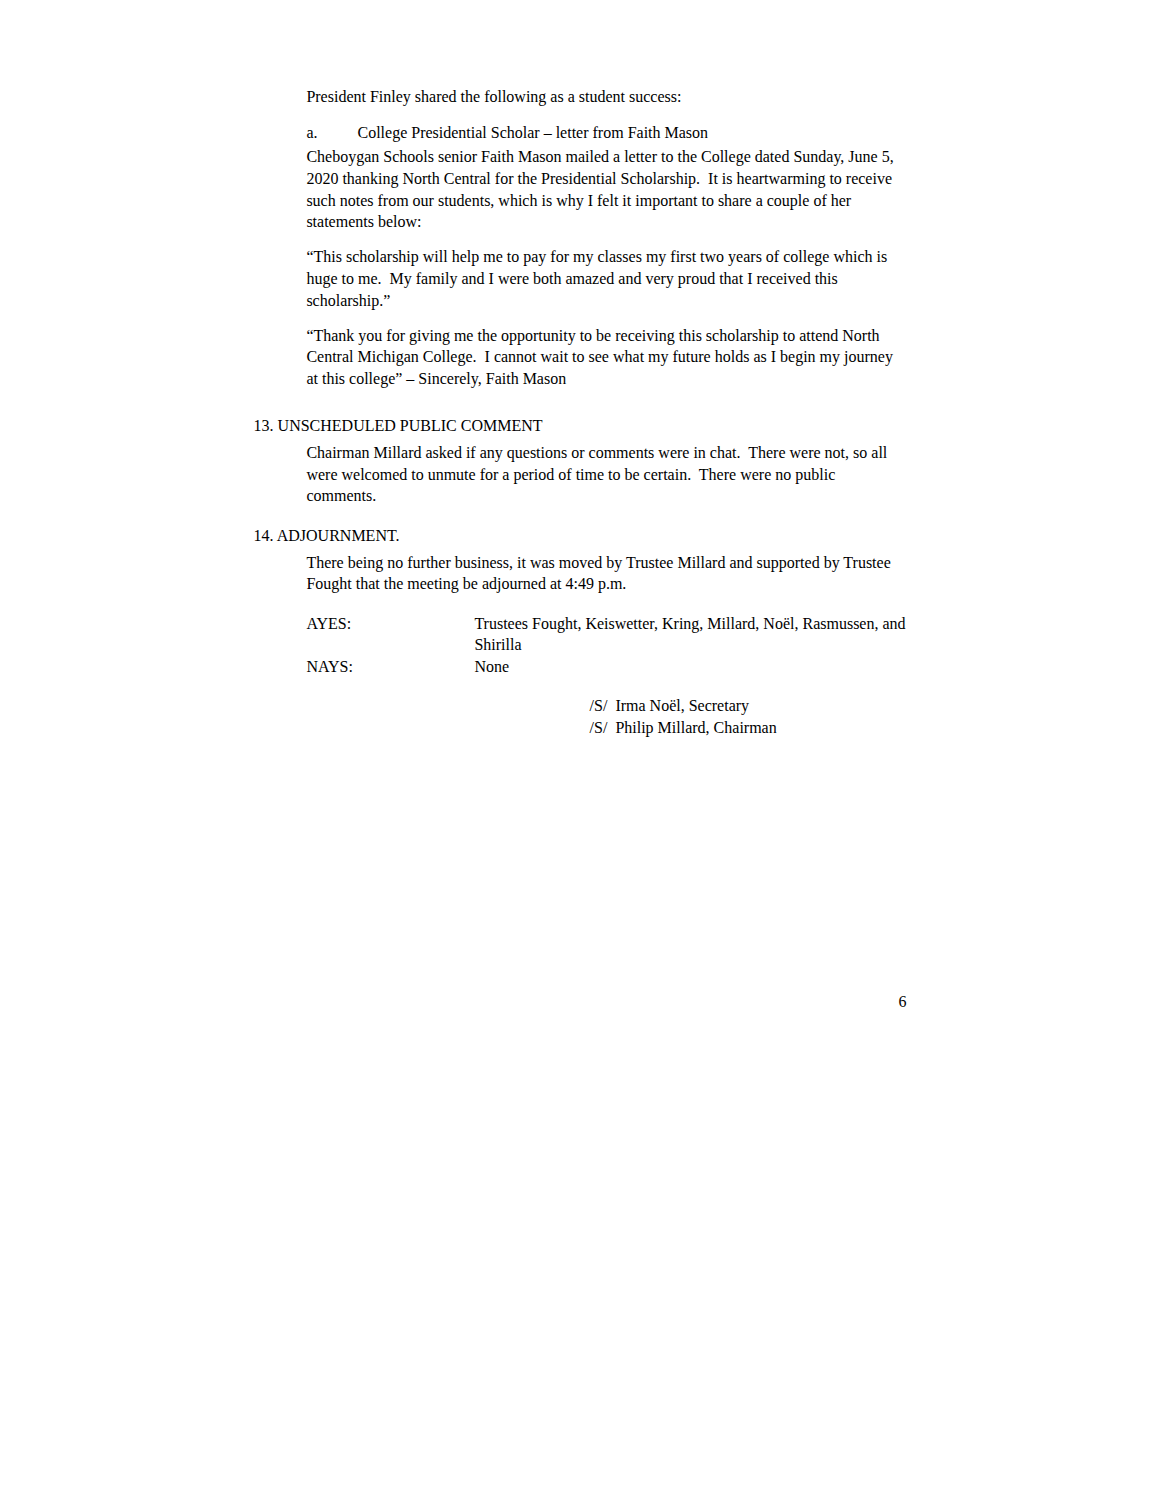President Finley shared the following as a student success:
a. College Presidential Scholar – letter from Faith Mason
Cheboygan Schools senior Faith Mason mailed a letter to the College dated Sunday, June 5, 2020 thanking North Central for the Presidential Scholarship. It is heartwarming to receive such notes from our students, which is why I felt it important to share a couple of her statements below:
“This scholarship will help me to pay for my classes my first two years of college which is huge to me. My family and I were both amazed and very proud that I received this scholarship.”
“Thank you for giving me the opportunity to be receiving this scholarship to attend North Central Michigan College. I cannot wait to see what my future holds as I begin my journey at this college” – Sincerely, Faith Mason
13. UNSCHEDULED PUBLIC COMMENT
Chairman Millard asked if any questions or comments were in chat. There were not, so all were welcomed to unmute for a period of time to be certain. There were no public comments.
14. ADJOURNMENT.
There being no further business, it was moved by Trustee Millard and supported by Trustee Fought that the meeting be adjourned at 4:49 p.m.
| AYES: | Trustees Fought, Keiswetter, Kring, Millard, Noël, Rasmussen, and Shirilla |
| NAYS: | None |
/S/ Irma Noël, Secretary
/S/ Philip Millard, Chairman
6